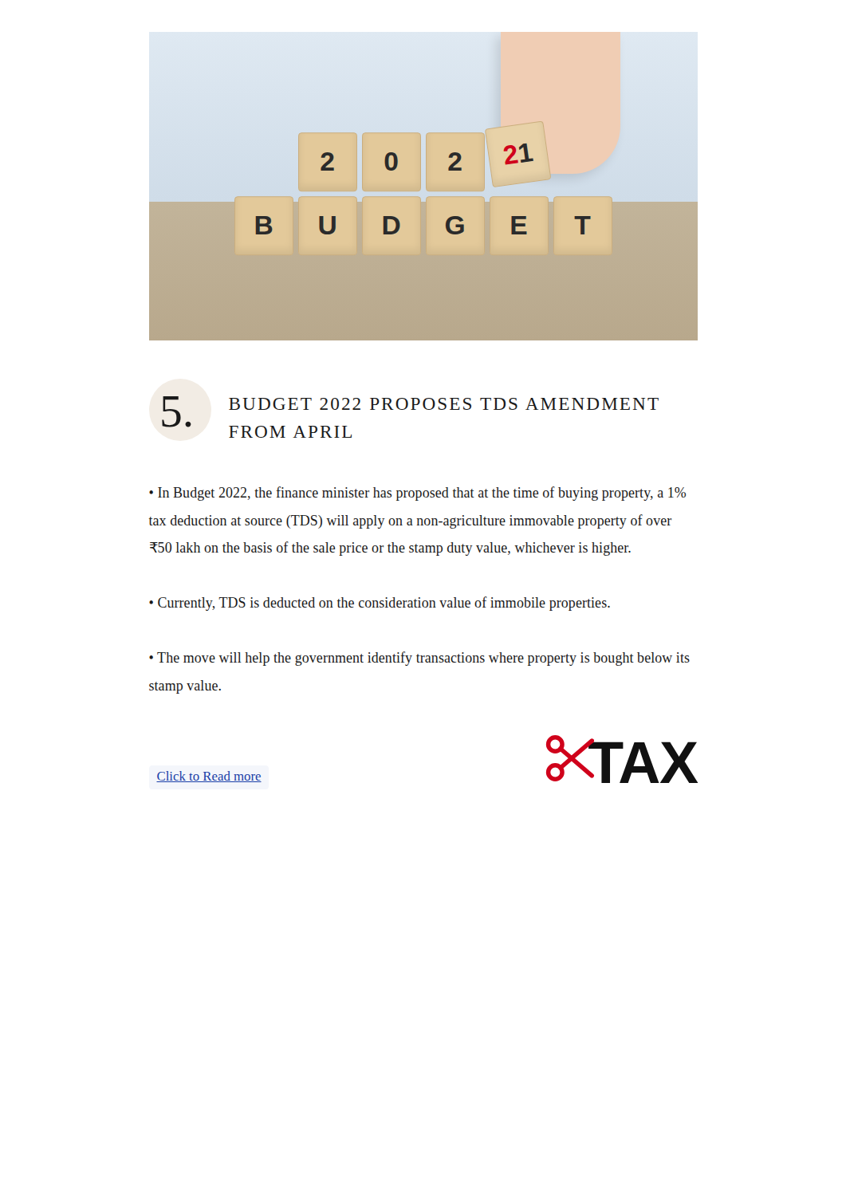2
0
2
21
B
U
D
G
E
T
5.
Budget 2022 proposes TDS amendment from April
• In Budget 2022, the finance minister has proposed that at the time of buying property, a 1% tax deduction at source (TDS) will apply on a non-agriculture immovable property of over ₹50 lakh on the basis of the sale price or the stamp duty value, whichever is higher.
• Currently, TDS is deducted on the consideration value of immobile properties.
• The move will help the government identify transactions where property is bought below its stamp value.
Click to Read more
TAX